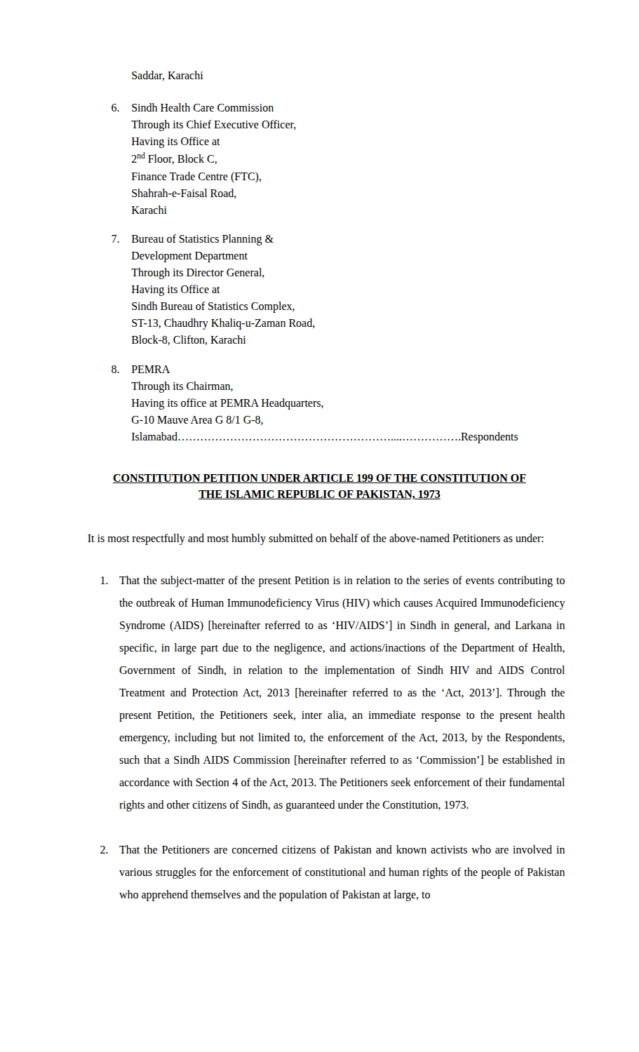Saddar, Karachi
6. Sindh Health Care Commission
Through its Chief Executive Officer,
Having its Office at
2nd Floor, Block C,
Finance Trade Centre (FTC),
Shahrah-e-Faisal Road,
Karachi
7. Bureau of Statistics Planning &
Development Department
Through its Director General,
Having its Office at
Sindh Bureau of Statistics Complex,
ST-13, Chaudhry Khaliq-u-Zaman Road,
Block-8, Clifton, Karachi
8. PEMRA
Through its Chairman,
Having its office at PEMRA Headquarters,
G-10 Mauve Area G 8/1 G-8,
Islamabad…………………………………………………....…………….Respondents
CONSTITUTION PETITION UNDER ARTICLE 199 OF THE CONSTITUTION OF
THE ISLAMIC REPUBLIC OF PAKISTAN, 1973
It is most respectfully and most humbly submitted on behalf of the above-named Petitioners as under:
That the subject-matter of the present Petition is in relation to the series of events contributing to the outbreak of Human Immunodeficiency Virus (HIV) which causes Acquired Immunodeficiency Syndrome (AIDS) [hereinafter referred to as ‘HIV/AIDS’] in Sindh in general, and Larkana in specific, in large part due to the negligence, and actions/inactions of the Department of Health, Government of Sindh, in relation to the implementation of Sindh HIV and AIDS Control Treatment and Protection Act, 2013 [hereinafter referred to as the ‘Act, 2013’]. Through the present Petition, the Petitioners seek, inter alia, an immediate response to the present health emergency, including but not limited to, the enforcement of the Act, 2013, by the Respondents, such that a Sindh AIDS Commission [hereinafter referred to as ‘Commission’] be established in accordance with Section 4 of the Act, 2013. The Petitioners seek enforcement of their fundamental rights and other citizens of Sindh, as guaranteed under the Constitution, 1973.
That the Petitioners are concerned citizens of Pakistan and known activists who are involved in various struggles for the enforcement of constitutional and human rights of the people of Pakistan who apprehend themselves and the population of Pakistan at large, to